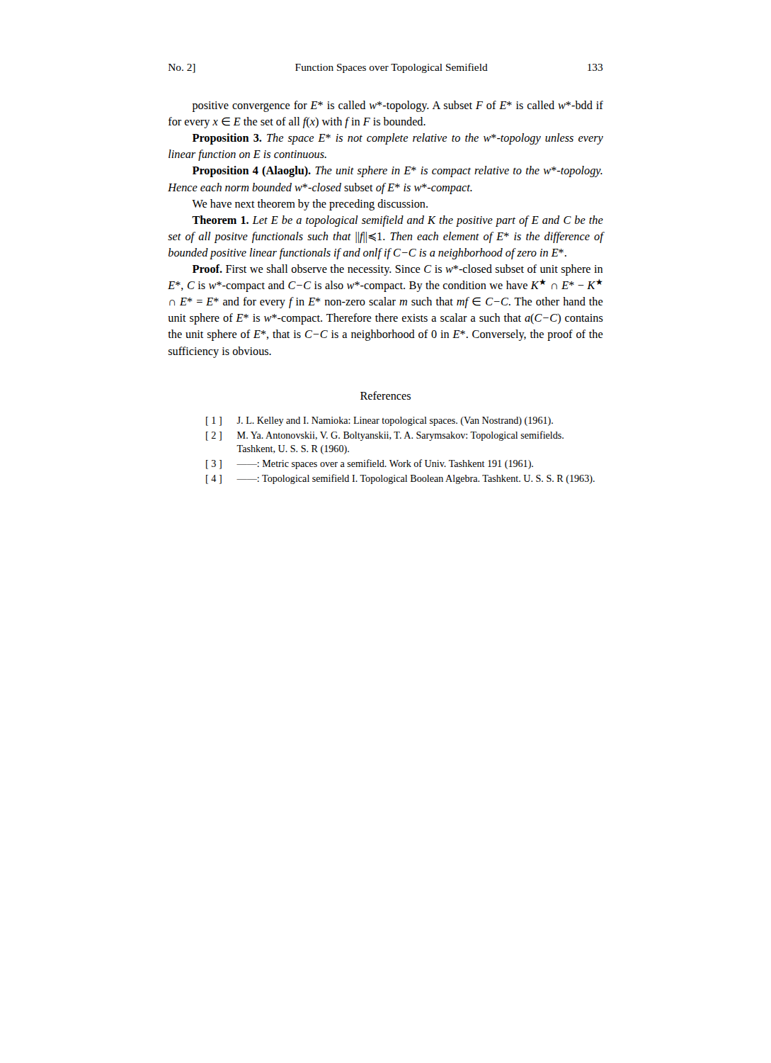No. 2] Function Spaces over Topological Semifield 133
positive convergence for E* is called w*-topology. A subset F of E* is called w*-bdd if for every x ∈ E the set of all f(x) with f in F is bounded.
Proposition 3. The space E* is not complete relative to the w*-topology unless every linear function on E is continuous.
Proposition 4 (Alaoglu). The unit sphere in E* is compact relative to the w*-topology. Hence each norm bounded w*-closed subset of E* is w*-compact.
We have next theorem by the preceding discussion.
Theorem 1. Let E be a topological semifield and K the positive part of E and C be the set of all positve functionals such that ||f||≼1. Then each element of E* is the difference of bounded positive linear functionals if and onlf if C−C is a neighborhood of zero in E*.
Proof. First we shall observe the necessity. Since C is w*-closed subset of unit sphere in E*, C is w*-compact and C−C is also w*-compact. By the condition we have K★ ∩ E* − K★ ∩ E* = E* and for every f in E* non-zero scalar m such that mf ∈ C−C. The other hand the unit sphere of E* is w*-compact. Therefore there exists a scalar a such that a(C−C) contains the unit sphere of E*, that is C−C is a neighborhood of 0 in E*. Conversely, the proof of the sufficiency is obvious.
References
| [ 1 ] | J. L. Kelley and I. Namioka: Linear topological spaces. (Van Nostrand) (1961). |
| [ 2 ] | M. Ya. Antonovskii, V. G. Boltyanskii, T. A. Sarymsakov: Topological semifields. Tashkent, U. S. S. R (1960). |
| [ 3 ] | —— : Metric spaces over a semifield. Work of Univ. Tashkent 191 (1961). |
| [ 4 ] | —— : Topological semifield I. Topological Boolean Algebra. Tashkent. U. S. S. R (1963). |